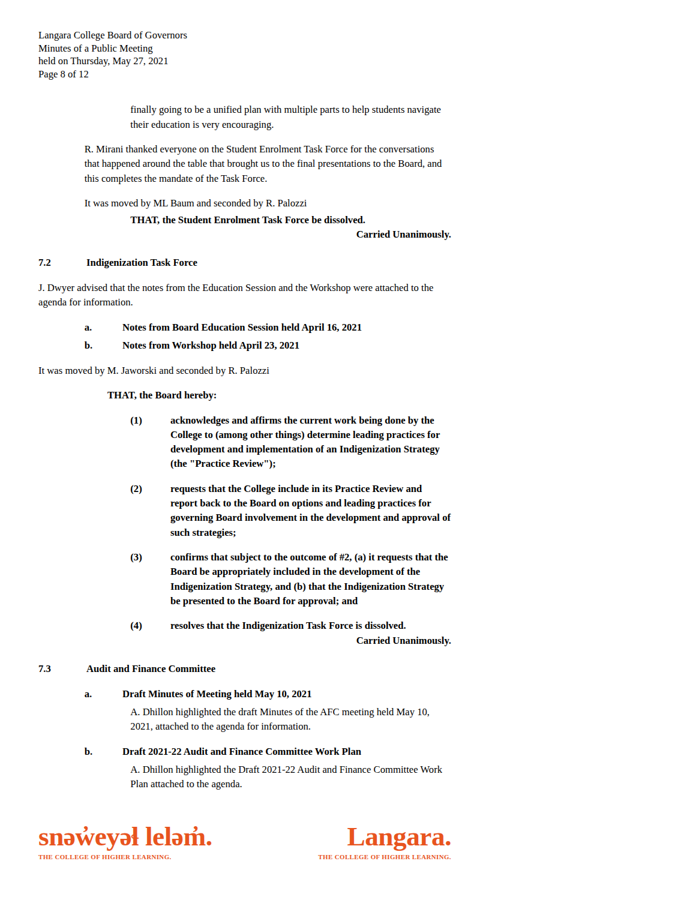Langara College Board of Governors
Minutes of a Public Meeting
held on Thursday, May 27, 2021
Page 8 of 12
finally going to be a unified plan with multiple parts to help students navigate their education is very encouraging.
R. Mirani thanked everyone on the Student Enrolment Task Force for the conversations that happened around the table that brought us to the final presentations to the Board, and this completes the mandate of the Task Force.
It was moved by ML Baum and seconded by R. Palozzi
THAT, the Student Enrolment Task Force be dissolved.
Carried Unanimously.
7.2 Indigenization Task Force
J. Dwyer advised that the notes from the Education Session and the Workshop were attached to the agenda for information.
a. Notes from Board Education Session held April 16, 2021
b. Notes from Workshop held April 23, 2021
It was moved by M. Jaworski and seconded by R. Palozzi
THAT, the Board hereby:
(1) acknowledges and affirms the current work being done by the College to (among other things) determine leading practices for development and implementation of an Indigenization Strategy (the "Practice Review");
(2) requests that the College include in its Practice Review and report back to the Board on options and leading practices for governing Board involvement in the development and approval of such strategies;
(3) confirms that subject to the outcome of #2, (a) it requests that the Board be appropriately included in the development of the Indigenization Strategy, and (b) that the Indigenization Strategy be presented to the Board for approval; and
(4) resolves that the Indigenization Task Force is dissolved.
Carried Unanimously.
7.3 Audit and Finance Committee
a. Draft Minutes of Meeting held May 10, 2021
A. Dhillon highlighted the draft Minutes of the AFC meeting held May 10, 2021, attached to the agenda for information.
b. Draft 2021-22 Audit and Finance Committee Work Plan
A. Dhillon highlighted the Draft 2021-22 Audit and Finance Committee Work Plan attached to the agenda.
snəw̓eyəɬ leləm̓.
The College of Higher Learning.
Langara.
The College of Higher Learning.